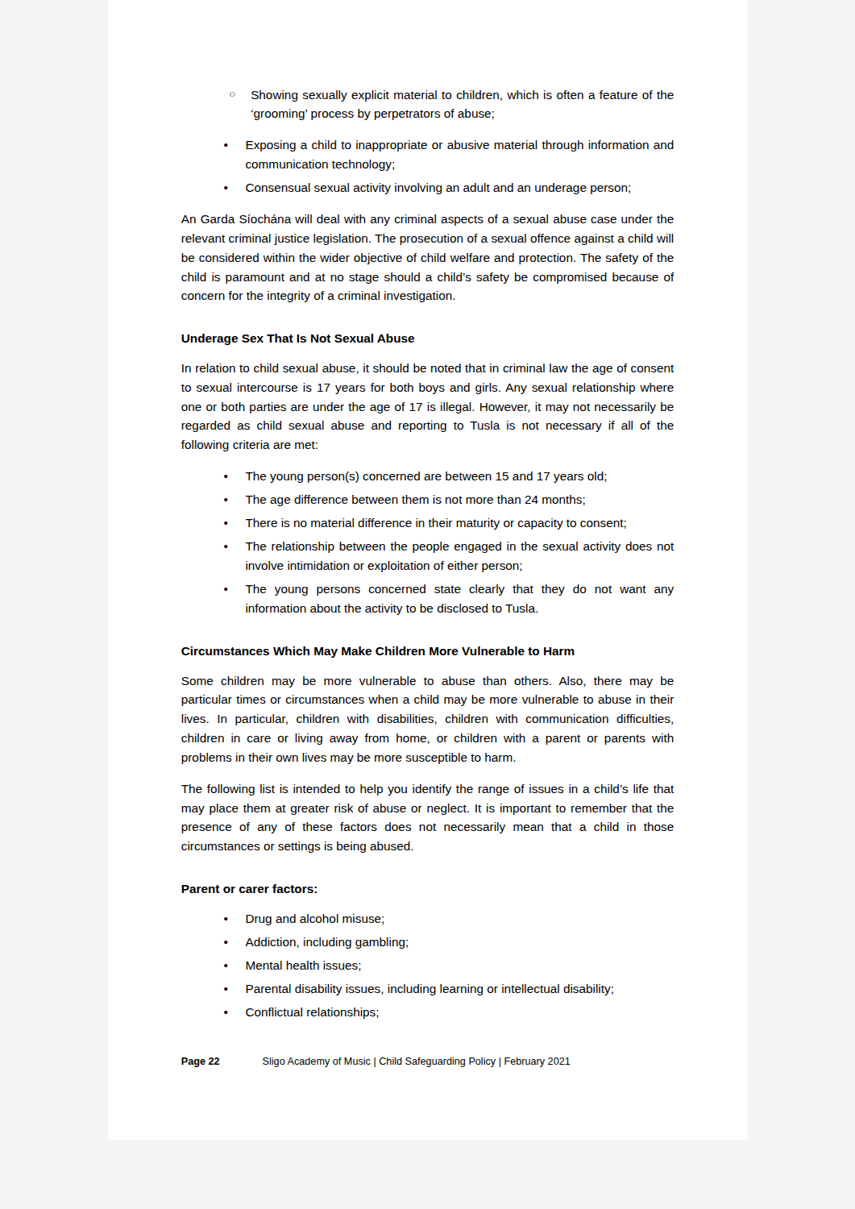Showing sexually explicit material to children, which is often a feature of the ‘grooming’ process by perpetrators of abuse;
Exposing a child to inappropriate or abusive material through information and communication technology;
Consensual sexual activity involving an adult and an underage person;
An Garda Síochána will deal with any criminal aspects of a sexual abuse case under the relevant criminal justice legislation. The prosecution of a sexual offence against a child will be considered within the wider objective of child welfare and protection. The safety of the child is paramount and at no stage should a child’s safety be compromised because of concern for the integrity of a criminal investigation.
Underage Sex That Is Not Sexual Abuse
In relation to child sexual abuse, it should be noted that in criminal law the age of consent to sexual intercourse is 17 years for both boys and girls. Any sexual relationship where one or both parties are under the age of 17 is illegal. However, it may not necessarily be regarded as child sexual abuse and reporting to Tusla is not necessary if all of the following criteria are met:
The young person(s) concerned are between 15 and 17 years old;
The age difference between them is not more than 24 months;
There is no material difference in their maturity or capacity to consent;
The relationship between the people engaged in the sexual activity does not involve intimidation or exploitation of either person;
The young persons concerned state clearly that they do not want any information about the activity to be disclosed to Tusla.
Circumstances Which May Make Children More Vulnerable to Harm
Some children may be more vulnerable to abuse than others. Also, there may be particular times or circumstances when a child may be more vulnerable to abuse in their lives. In particular, children with disabilities, children with communication difficulties, children in care or living away from home, or children with a parent or parents with problems in their own lives may be more susceptible to harm.
The following list is intended to help you identify the range of issues in a child’s life that may place them at greater risk of abuse or neglect. It is important to remember that the presence of any of these factors does not necessarily mean that a child in those circumstances or settings is being abused.
Parent or carer factors:
Drug and alcohol misuse;
Addiction, including gambling;
Mental health issues;
Parental disability issues, including learning or intellectual disability;
Conflictual relationships;
Page 22 Sligo Academy of Music | Child Safeguarding Policy | February 2021